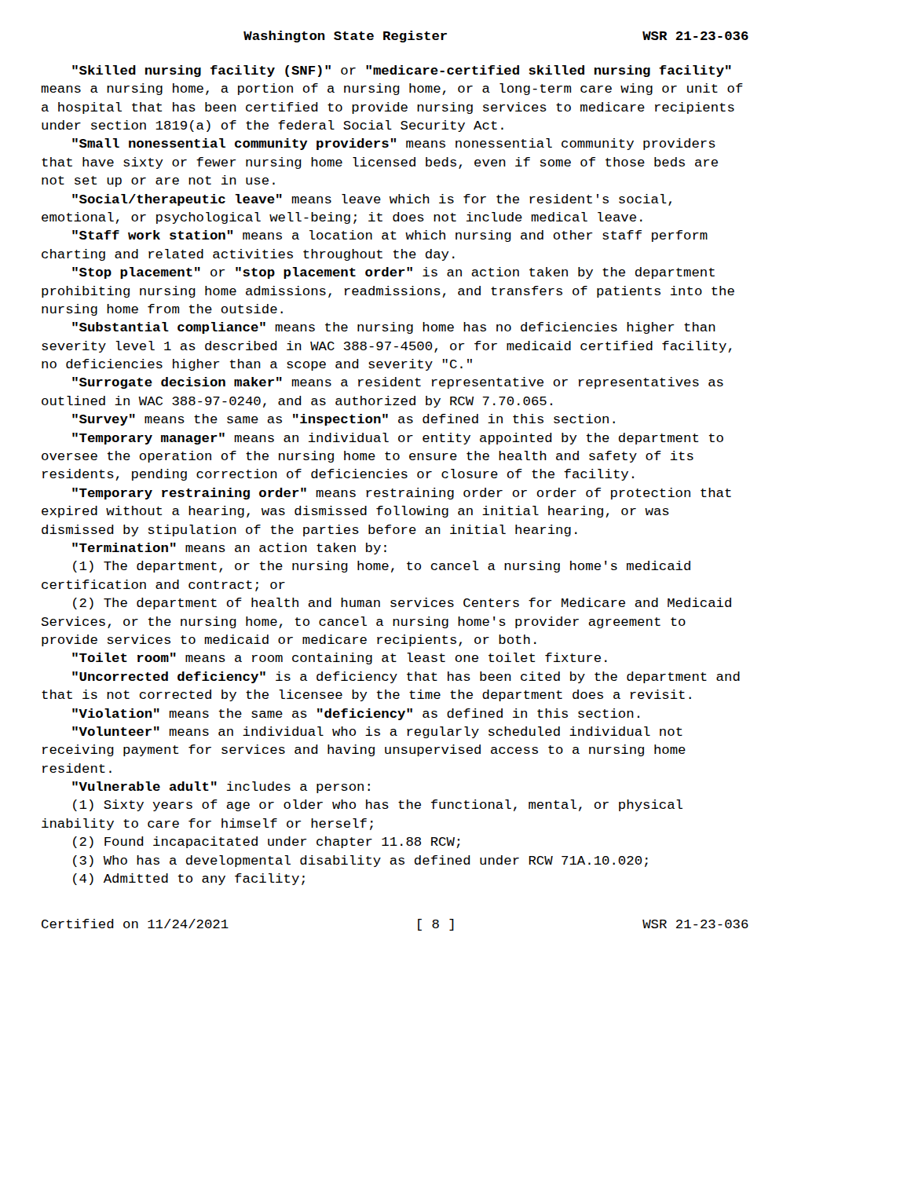WSR 21-23-036
Washington State Register
"Skilled nursing facility (SNF)" or "medicare-certified skilled nursing facility" means a nursing home, a portion of a nursing home, or a long-term care wing or unit of a hospital that has been certified to provide nursing services to medicare recipients under section 1819(a) of the federal Social Security Act.
"Small nonessential community providers" means nonessential community providers that have sixty or fewer nursing home licensed beds, even if some of those beds are not set up or are not in use.
"Social/therapeutic leave" means leave which is for the resident's social, emotional, or psychological well-being; it does not include medical leave.
"Staff work station" means a location at which nursing and other staff perform charting and related activities throughout the day.
"Stop placement" or "stop placement order" is an action taken by the department prohibiting nursing home admissions, readmissions, and transfers of patients into the nursing home from the outside.
"Substantial compliance" means the nursing home has no deficiencies higher than severity level 1 as described in WAC 388-97-4500, or for medicaid certified facility, no deficiencies higher than a scope and severity "C."
"Surrogate decision maker" means a resident representative or representatives as outlined in WAC 388-97-0240, and as authorized by RCW 7.70.065.
"Survey" means the same as "inspection" as defined in this section.
"Temporary manager" means an individual or entity appointed by the department to oversee the operation of the nursing home to ensure the health and safety of its residents, pending correction of deficiencies or closure of the facility.
"Temporary restraining order" means restraining order or order of protection that expired without a hearing, was dismissed following an initial hearing, or was dismissed by stipulation of the parties before an initial hearing.
"Termination" means an action taken by:
(1) The department, or the nursing home, to cancel a nursing home's medicaid certification and contract; or
(2) The department of health and human services Centers for Medicare and Medicaid Services, or the nursing home, to cancel a nursing home's provider agreement to provide services to medicaid or medicare recipients, or both.
"Toilet room" means a room containing at least one toilet fixture.
"Uncorrected deficiency" is a deficiency that has been cited by the department and that is not corrected by the licensee by the time the department does a revisit.
"Violation" means the same as "deficiency" as defined in this section.
"Volunteer" means an individual who is a regularly scheduled individual not receiving payment for services and having unsupervised access to a nursing home resident.
"Vulnerable adult" includes a person:
(1) Sixty years of age or older who has the functional, mental, or physical inability to care for himself or herself;
(2) Found incapacitated under chapter 11.88 RCW;
(3) Who has a developmental disability as defined under RCW 71A.10.020;
(4) Admitted to any facility;
Certified on 11/24/2021 WSR 21-23-036
[ 8 ]